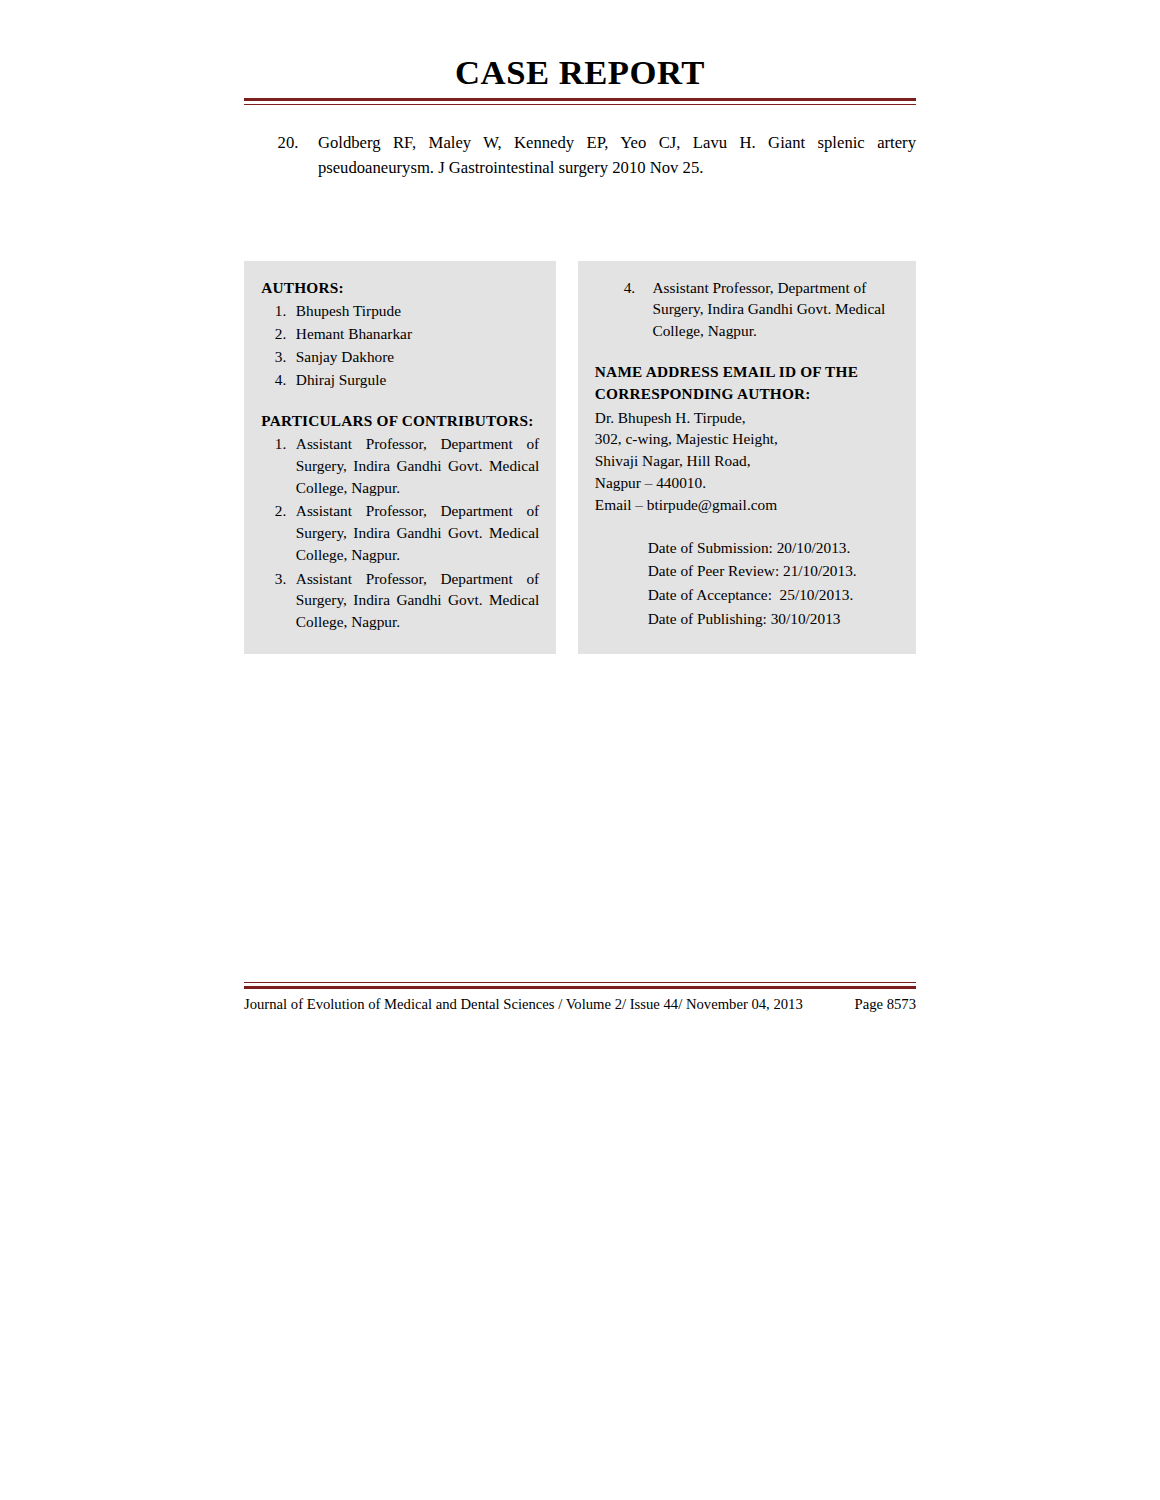CASE REPORT
20. Goldberg RF, Maley W, Kennedy EP, Yeo CJ, Lavu H. Giant splenic artery pseudoaneurysm. J Gastrointestinal surgery 2010 Nov 25.
AUTHORS:
Bhupesh Tirpude
Hemant Bhanarkar
Sanjay Dakhore
Dhiraj Surgule
PARTICULARS OF CONTRIBUTORS:
Assistant Professor, Department of Surgery, Indira Gandhi Govt. Medical College, Nagpur.
Assistant Professor, Department of Surgery, Indira Gandhi Govt. Medical College, Nagpur.
Assistant Professor, Department of Surgery, Indira Gandhi Govt. Medical College, Nagpur.
4. Assistant Professor, Department of Surgery, Indira Gandhi Govt. Medical College, Nagpur.
NAME ADDRESS EMAIL ID OF THE
CORRESPONDING AUTHOR:
Dr. Bhupesh H. Tirpude,
302, c-wing, Majestic Height,
Shivaji Nagar, Hill Road,
Nagpur – 440010.
Email – btirpude@gmail.com
Date of Submission: 20/10/2013.
Date of Peer Review: 21/10/2013.
Date of Acceptance: 25/10/2013.
Date of Publishing: 30/10/2013
Journal of Evolution of Medical and Dental Sciences / Volume 2/ Issue 44/ November 04, 2013
Page 8573